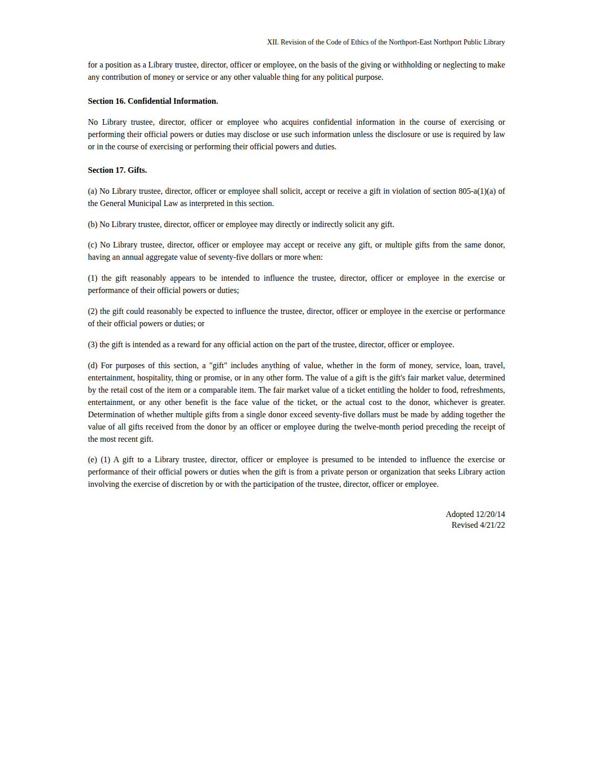XII. Revision of the Code of Ethics of the Northport-East Northport Public Library
for a position as a Library trustee, director, officer or employee, on the basis of the giving or withholding or neglecting to make any contribution of money or service or any other valuable thing for any political purpose.
Section 16. Confidential Information.
No Library trustee, director, officer or employee who acquires confidential information in the course of exercising or performing their official powers or duties may disclose or use such information unless the disclosure or use is required by law or in the course of exercising or performing their official powers and duties.
Section 17. Gifts.
(a) No Library trustee, director, officer or employee shall solicit, accept or receive a gift in violation of section 805-a(1)(a) of the General Municipal Law as interpreted in this section.
(b) No Library trustee, director, officer or employee may directly or indirectly solicit any gift.
(c) No Library trustee, director, officer or employee may accept or receive any gift, or multiple gifts from the same donor, having an annual aggregate value of seventy-five dollars or more when:
(1) the gift reasonably appears to be intended to influence the trustee, director, officer or employee in the exercise or performance of their official powers or duties;
(2) the gift could reasonably be expected to influence the trustee, director, officer or employee in the exercise or performance of their official powers or duties; or
(3) the gift is intended as a reward for any official action on the part of the trustee, director, officer or employee.
(d) For purposes of this section, a "gift" includes anything of value, whether in the form of money, service, loan, travel, entertainment, hospitality, thing or promise, or in any other form. The value of a gift is the gift's fair market value, determined by the retail cost of the item or a comparable item. The fair market value of a ticket entitling the holder to food, refreshments, entertainment, or any other benefit is the face value of the ticket, or the actual cost to the donor, whichever is greater. Determination of whether multiple gifts from a single donor exceed seventy-five dollars must be made by adding together the value of all gifts received from the donor by an officer or employee during the twelve-month period preceding the receipt of the most recent gift.
(e) (1) A gift to a Library trustee, director, officer or employee is presumed to be intended to influence the exercise or performance of their official powers or duties when the gift is from a private person or organization that seeks Library action involving the exercise of discretion by or with the participation of the trustee, director, officer or employee.
Adopted 12/20/14
Revised 4/21/22